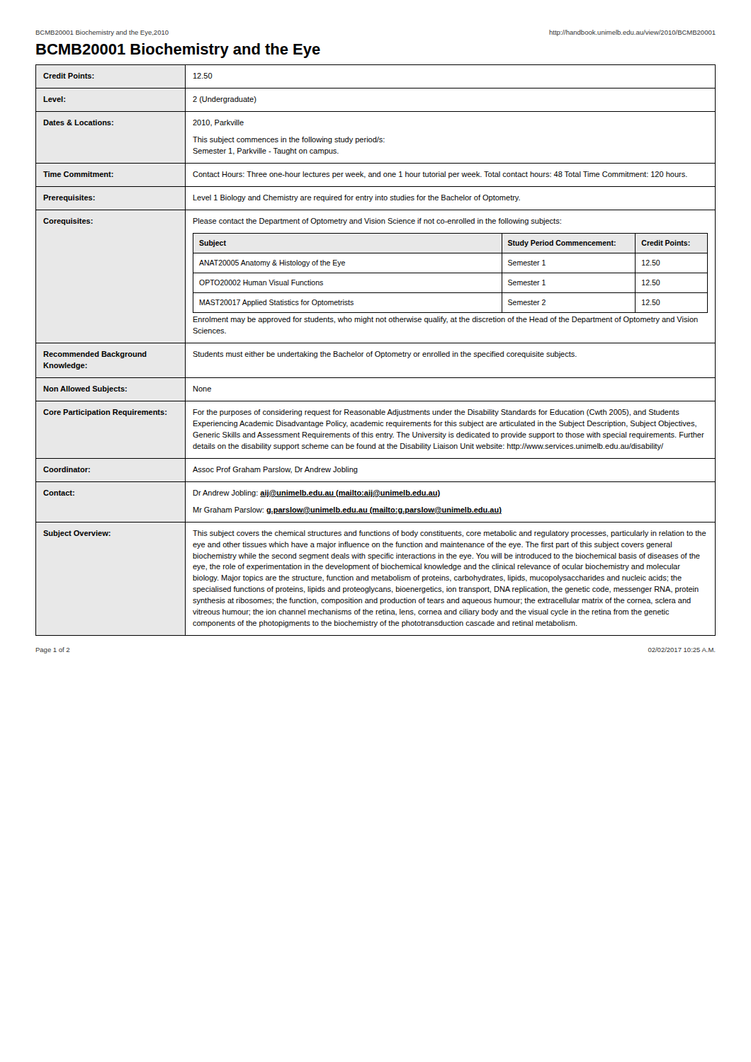BCMB20001 Biochemistry and the Eye,2010 http://handbook.unimelb.edu.au/view/2010/BCMB20001
BCMB20001 Biochemistry and the Eye
| Credit Points: | 12.50 |
| Level: | 2 (Undergraduate) |
| Dates & Locations: | 2010, Parkville This subject commences in the following study period/s: Semester 1, Parkville - Taught on campus. |
| Time Commitment: | Contact Hours: Three one-hour lectures per week, and one 1 hour tutorial per week. Total contact hours: 48 Total Time Commitment: 120 hours. |
| Prerequisites: | Level 1 Biology and Chemistry are required for entry into studies for the Bachelor of Optometry. |
| Corequisites: | Please contact the Department of Optometry and Vision Science if not co-enrolled in the following subjects: / Subject / Study Period Commencement: / Credit Points: / / --- / --- / --- / / ANAT20005 Anatomy & Histology of the Eye / Semester 1 / 12.50 / / OPTO20002 Human Visual Functions / Semester 1 / 12.50 / / MAST20017 Applied Statistics for Optometrists / Semester 2 / 12.50 / Enrolment may be approved for students, who might not otherwise qualify, at the discretion of the Head of the Department of Optometry and Vision Sciences. |
| Recommended Background Knowledge: | Students must either be undertaking the Bachelor of Optometry or enrolled in the specified corequisite subjects. |
| Non Allowed Subjects: | None |
| Core Participation Requirements: | For the purposes of considering request for Reasonable Adjustments under the Disability Standards for Education (Cwth 2005), and Students Experiencing Academic Disadvantage Policy, academic requirements for this subject are articulated in the Subject Description, Subject Objectives, Generic Skills and Assessment Requirements of this entry. The University is dedicated to provide support to those with special requirements. Further details on the disability support scheme can be found at the Disability Liaison Unit website: http://www.services.unimelb.edu.au/disability/ |
| Coordinator: | Assoc Prof Graham Parslow, Dr Andrew Jobling |
| Contact: | Dr Andrew Jobling: aij@unimelb.edu.au (mailto:aij@unimelb.edu.au) Mr Graham Parslow: g.parslow@unimelb.edu.au (mailto:g.parslow@unimelb.edu.au) |
| Subject Overview: | This subject covers the chemical structures and functions of body constituents, core metabolic and regulatory processes, particularly in relation to the eye and other tissues which have a major influence on the function and maintenance of the eye. The first part of this subject covers general biochemistry while the second segment deals with specific interactions in the eye. You will be introduced to the biochemical basis of diseases of the eye, the role of experimentation in the development of biochemical knowledge and the clinical relevance of ocular biochemistry and molecular biology. Major topics are the structure, function and metabolism of proteins, carbohydrates, lipids, mucopolysaccharides and nucleic acids; the specialised functions of proteins, lipids and proteoglycans, bioenergetics, ion transport, DNA replication, the genetic code, messenger RNA, protein synthesis at ribosomes; the function, composition and production of tears and aqueous humour; the extracellular matrix of the cornea, sclera and vitreous humour; the ion channel mechanisms of the retina, lens, cornea and ciliary body and the visual cycle in the retina from the genetic components of the photopigments to the biochemistry of the phototransduction cascade and retinal metabolism. |
Page 1 of 2 02/02/2017 10:25 A.M.